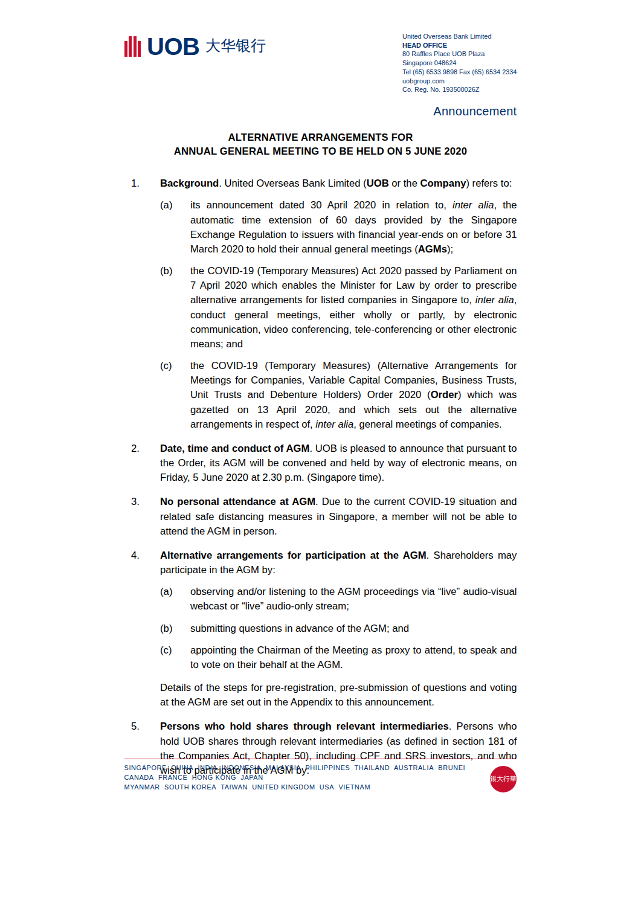UOB
大华银行
United Overseas Bank Limited
HEAD OFFICE
80 Raffles Place UOB Plaza
Singapore 048624
Tel (65) 6533 9898 Fax (65) 6534 2334
uobgroup.com
Co. Reg. No. 193500026Z
Announcement
ALTERNATIVE ARRANGEMENTS FOR
ANNUAL GENERAL MEETING TO BE HELD ON 5 JUNE 2020
Background. United Overseas Bank Limited (UOB or the Company) refers to:
its announcement dated 30 April 2020 in relation to, inter alia, the automatic time extension of 60 days provided by the Singapore Exchange Regulation to issuers with financial year-ends on or before 31 March 2020 to hold their annual general meetings (AGMs);
the COVID-19 (Temporary Measures) Act 2020 passed by Parliament on 7 April 2020 which enables the Minister for Law by order to prescribe alternative arrangements for listed companies in Singapore to, inter alia, conduct general meetings, either wholly or partly, by electronic communication, video conferencing, tele-conferencing or other electronic means; and
the COVID-19 (Temporary Measures) (Alternative Arrangements for Meetings for Companies, Variable Capital Companies, Business Trusts, Unit Trusts and Debenture Holders) Order 2020 (Order) which was gazetted on 13 April 2020, and which sets out the alternative arrangements in respect of, inter alia, general meetings of companies.
Date, time and conduct of AGM. UOB is pleased to announce that pursuant to the Order, its AGM will be convened and held by way of electronic means, on Friday, 5 June 2020 at 2.30 p.m. (Singapore time).
No personal attendance at AGM. Due to the current COVID-19 situation and related safe distancing measures in Singapore, a member will not be able to attend the AGM in person.
Alternative arrangements for participation at the AGM. Shareholders may participate in the AGM by:
observing and/or listening to the AGM proceedings via “live” audio-visual webcast or “live” audio-only stream;
submitting questions in advance of the AGM; and
appointing the Chairman of the Meeting as proxy to attend, to speak and to vote on their behalf at the AGM.
Details of the steps for pre-registration, pre-submission of questions and voting at the AGM are set out in the Appendix to this announcement.
Persons who hold shares through relevant intermediaries. Persons who hold UOB shares through relevant intermediaries (as defined in section 181 of the Companies Act, Chapter 50), including CPF and SRS investors, and who wish to participate in the AGM by:
SINGAPORE CHINA INDIA INDONESIA MALAYSIA PHILIPPINES THAILAND AUSTRALIA BRUNEI CANADA FRANCE HONG KONG JAPAN
MYANMAR SOUTH KOREA TAIWAN UNITED KINGDOM USA VIETNAM
銀大 行華